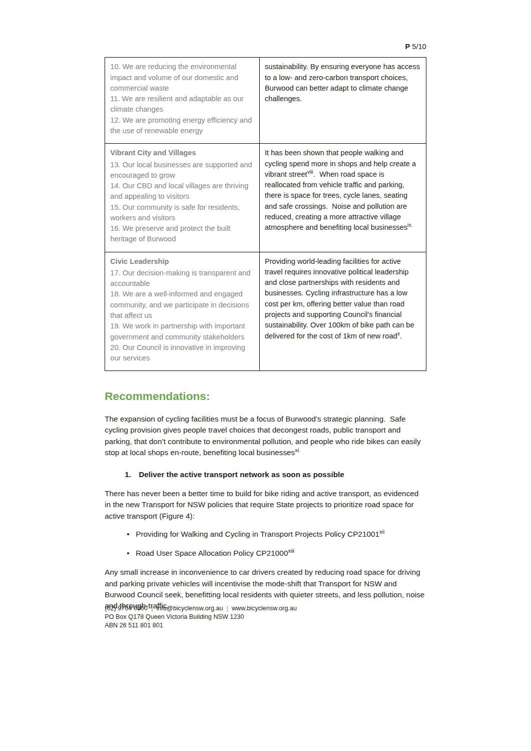P 5/10
| 10. We are reducing the environmental impact and volume of our domestic and commercial waste 11. We are resilient and adaptable as our climate changes 12. We are promoting energy efficiency and the use of renewable energy | sustainability. By ensuring everyone has access to a low- and zero-carbon transport choices, Burwood can better adapt to climate change challenges. |
| Vibrant City and Villages 13. Our local businesses are supported and encouraged to grow 14. Our CBD and local villages are thriving and appealing to visitors 15. Our community is safe for residents, workers and visitors 16. We preserve and protect the built heritage of Burwood | It has been shown that people walking and cycling spend more in shops and help create a vibrant street viii . When road space is reallocated from vehicle traffic and parking, there is space for trees, cycle lanes, seating and safe crossings. Noise and pollution are reduced, creating a more attractive village atmosphere and benefiting local businesses ix. |
| Civic Leadership 17. Our decision-making is transparent and accountable 18. We are a well-informed and engaged community, and we participate in decisions that affect us 19. We work in partnership with important government and community stakeholders 20. Our Council is innovative in improving our services | Providing world-leading facilities for active travel requires innovative political leadership and close partnerships with residents and businesses. Cycling infrastructure has a low cost per km, offering better value than road projects and supporting Council’s financial sustainability. Over 100km of bike path can be delivered for the cost of 1km of new road x . |
Recommendations:
The expansion of cycling facilities must be a focus of Burwood’s strategic planning. Safe cycling provision gives people travel choices that decongest roads, public transport and parking, that don’t contribute to environmental pollution, and people who ride bikes can easily stop at local shops en-route, benefiting local businessesxi.
1. Deliver the active transport network as soon as possible
There has never been a better time to build for bike riding and active transport, as evidenced in the new Transport for NSW policies that require State projects to prioritize road space for active transport (Figure 4):
Providing for Walking and Cycling in Transport Projects Policy CP21001xii
Road User Space Allocation Policy CP21000xiii
Any small increase in inconvenience to car drivers created by reducing road space for driving and parking private vehicles will incentivise the mode-shift that Transport for NSW and Burwood Council seek, benefitting local residents with quieter streets, and less pollution, noise and through-traffic.
(02) 9704 0800 | info@bicyclensw.org.au | www.bicyclensw.org.au
PO Box Q178 Queen Victoria Building NSW 1230
ABN 26 511 801 801